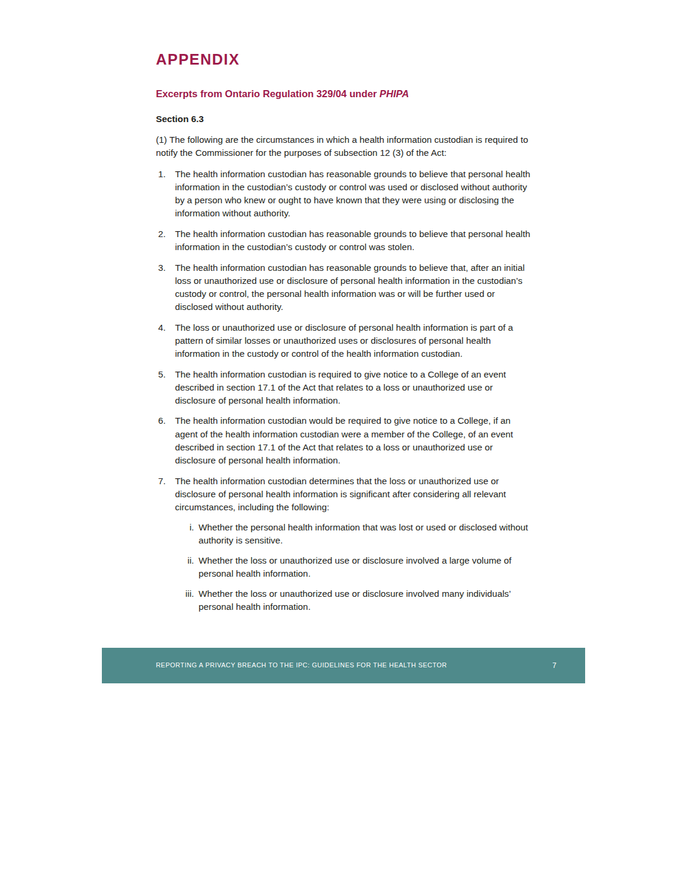Appendix
Excerpts from Ontario Regulation 329/04 under PHIPA
Section 6.3
(1) The following are the circumstances in which a health information custodian is required to notify the Commissioner for the purposes of subsection 12 (3) of the Act:
The health information custodian has reasonable grounds to believe that personal health information in the custodian’s custody or control was used or disclosed without authority by a person who knew or ought to have known that they were using or disclosing the information without authority.
The health information custodian has reasonable grounds to believe that personal health information in the custodian’s custody or control was stolen.
The health information custodian has reasonable grounds to believe that, after an initial loss or unauthorized use or disclosure of personal health information in the custodian’s custody or control, the personal health information was or will be further used or disclosed without authority.
The loss or unauthorized use or disclosure of personal health information is part of a pattern of similar losses or unauthorized uses or disclosures of personal health information in the custody or control of the health information custodian.
The health information custodian is required to give notice to a College of an event described in section 17.1 of the Act that relates to a loss or unauthorized use or disclosure of personal health information.
The health information custodian would be required to give notice to a College, if an agent of the health information custodian were a member of the College, of an event described in section 17.1 of the Act that relates to a loss or unauthorized use or disclosure of personal health information.
The health information custodian determines that the loss or unauthorized use or disclosure of personal health information is significant after considering all relevant circumstances, including the following:
Whether the personal health information that was lost or used or disclosed without authority is sensitive.
Whether the loss or unauthorized use or disclosure involved a large volume of personal health information.
Whether the loss or unauthorized use or disclosure involved many individuals’ personal health information.
Reporting a Privacy Breach to the IPC: Guidelines for the Health Sector
7